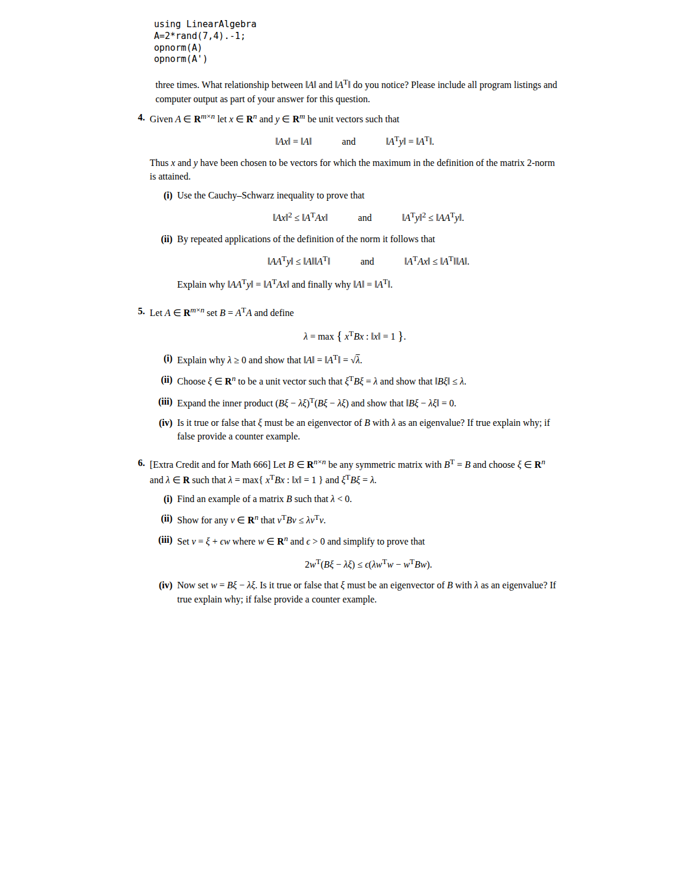using LinearAlgebra
A=2*rand(7,4).-1;
opnorm(A)
opnorm(A')
three times. What relationship between ‖A‖ and ‖AT‖ do you notice? Please include all program listings and computer output as part of your answer for this question.
Given A ∈ Rm×n let x ∈ Rn and y ∈ Rm be unit vectors such that
‖Ax‖ = ‖A‖ and ‖ATy‖ = ‖AT‖.
Thus x and y have been chosen to be vectors for which the maximum in the definition of the matrix 2-norm is attained.
Use the Cauchy–Schwarz inequality to prove that
‖Ax‖2 ≤ ‖ATAx‖ and ‖ATy‖2 ≤ ‖AATy‖.
By repeated applications of the definition of the norm it follows that
‖AATy‖ ≤ ‖A‖‖AT‖ and ‖ATAx‖ ≤ ‖AT‖‖A‖.
Explain why ‖AATy‖ = ‖ATAx‖ and finally why ‖A‖ = ‖AT‖.
Let A ∈ Rm×n set B = ATA and define
λ = max { xTBx : ‖x‖ = 1 }.
Explain why λ ≥ 0 and show that ‖A‖ = ‖AT‖ = √λ.
Choose ξ ∈ Rn to be a unit vector such that ξTBξ = λ and show that ‖Bξ‖ ≤ λ.
Expand the inner product (Bξ − λξ)T(Bξ − λξ) and show that ‖Bξ − λξ‖ = 0.
Is it true or false that ξ must be an eigenvector of B with λ as an eigenvalue? If true explain why; if false provide a counter example.
[Extra Credit and for Math 666] Let B ∈ Rn×n be any symmetric matrix with BT = B and choose ξ ∈ Rn and λ ∈ R such that λ = max{ xTBx : ‖x‖ = 1 } and ξTBξ = λ.
Find an example of a matrix B such that λ < 0.
Show for any v ∈ Rn that vTBv ≤ λvTv.
Set v = ξ + ϵw where w ∈ Rn and ϵ > 0 and simplify to prove that
2wT(Bξ − λξ) ≤ ϵ(λwTw − wTBw).
Now set w = Bξ − λξ. Is it true or false that ξ must be an eigenvector of B with λ as an eigenvalue? If true explain why; if false provide a counter example.